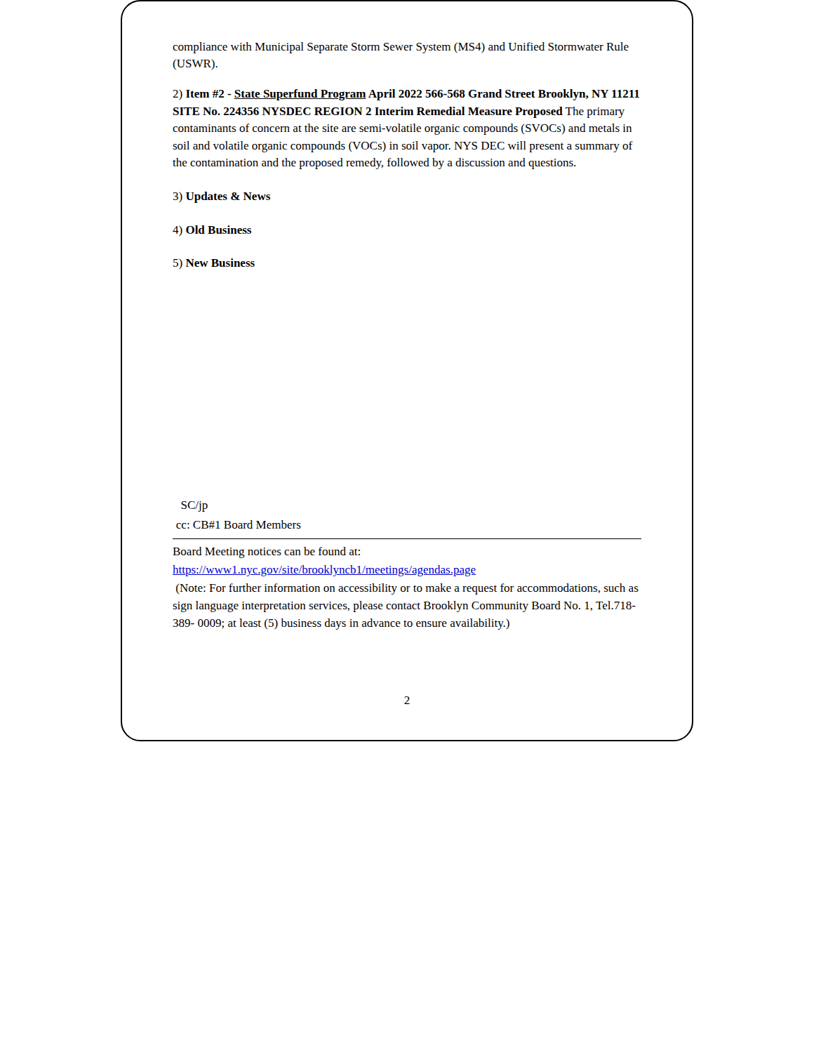compliance with Municipal Separate Storm Sewer System (MS4) and Unified Stormwater Rule (USWR).
2) Item #2 - State Superfund Program April 2022 566-568 Grand Street Brooklyn, NY 11211 SITE No. 224356 NYSDEC REGION 2 Interim Remedial Measure Proposed The primary contaminants of concern at the site are semi-volatile organic compounds (SVOCs) and metals in soil and volatile organic compounds (VOCs) in soil vapor. NYS DEC will present a summary of the contamination and the proposed remedy, followed by a discussion and questions.
3) Updates & News
4) Old Business
5) New Business
SC/jp
cc: CB#1 Board Members
Board Meeting notices can be found at:
https://www1.nyc.gov/site/brooklyncb1/meetings/agendas.page
(Note: For further information on accessibility or to make a request for accommodations, such as sign language interpretation services, please contact Brooklyn Community Board No. 1, Tel.718- 389- 0009; at least (5) business days in advance to ensure availability.)
2